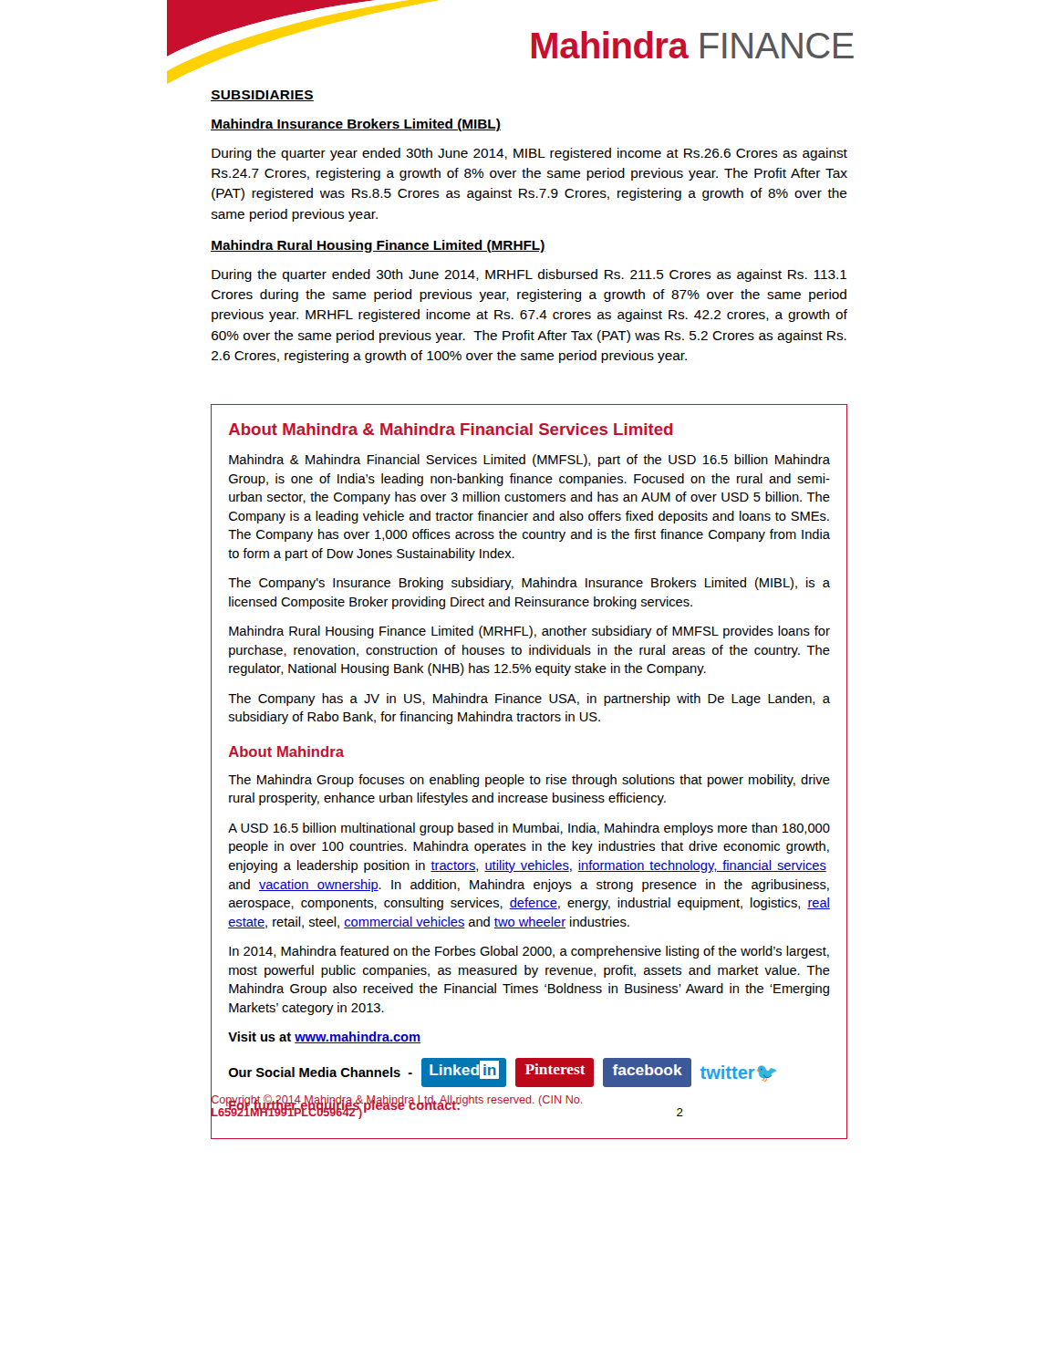Mahindra FINANCE
SUBSIDIARIES
Mahindra Insurance Brokers Limited (MIBL)
During the quarter year ended 30th June 2014, MIBL registered income at Rs.26.6 Crores as against Rs.24.7 Crores, registering a growth of 8% over the same period previous year. The Profit After Tax (PAT) registered was Rs.8.5 Crores as against Rs.7.9 Crores, registering a growth of 8% over the same period previous year.
Mahindra Rural Housing Finance Limited (MRHFL)
During the quarter ended 30th June 2014, MRHFL disbursed Rs. 211.5 Crores as against Rs. 113.1 Crores during the same period previous year, registering a growth of 87% over the same period previous year. MRHFL registered income at Rs. 67.4 crores as against Rs. 42.2 crores, a growth of 60% over the same period previous year. The Profit After Tax (PAT) was Rs. 5.2 Crores as against Rs. 2.6 Crores, registering a growth of 100% over the same period previous year.
About Mahindra & Mahindra Financial Services Limited
Mahindra & Mahindra Financial Services Limited (MMFSL), part of the USD 16.5 billion Mahindra Group, is one of India’s leading non-banking finance companies. Focused on the rural and semi-urban sector, the Company has over 3 million customers and has an AUM of over USD 5 billion. The Company is a leading vehicle and tractor financier and also offers fixed deposits and loans to SMEs. The Company has over 1,000 offices across the country and is the first finance Company from India to form a part of Dow Jones Sustainability Index.
The Company's Insurance Broking subsidiary, Mahindra Insurance Brokers Limited (MIBL), is a licensed Composite Broker providing Direct and Reinsurance broking services.
Mahindra Rural Housing Finance Limited (MRHFL), another subsidiary of MMFSL provides loans for purchase, renovation, construction of houses to individuals in the rural areas of the country. The regulator, National Housing Bank (NHB) has 12.5% equity stake in the Company.
The Company has a JV in US, Mahindra Finance USA, in partnership with De Lage Landen, a subsidiary of Rabo Bank, for financing Mahindra tractors in US.
About Mahindra
The Mahindra Group focuses on enabling people to rise through solutions that power mobility, drive rural prosperity, enhance urban lifestyles and increase business efficiency.
A USD 16.5 billion multinational group based in Mumbai, India, Mahindra employs more than 180,000 people in over 100 countries. Mahindra operates in the key industries that drive economic growth, enjoying a leadership position in tractors, utility vehicles, information technology, financial services and vacation ownership. In addition, Mahindra enjoys a strong presence in the agribusiness, aerospace, components, consulting services, defence, energy, industrial equipment, logistics, real estate, retail, steel, commercial vehicles and two wheeler industries.
In 2014, Mahindra featured on the Forbes Global 2000, a comprehensive listing of the world’s largest, most powerful public companies, as measured by revenue, profit, assets and market value. The Mahindra Group also received the Financial Times ‘Boldness in Business’ Award in the ‘Emerging Markets’ category in 2013.
Visit us at www.mahindra.com
Our Social Media Channels - Linkedin Pinterest facebook twitter🐦
For further enquiries please contact:
Copyright © 2014 Mahindra & Mahindra Ltd. All rights reserved. (CIN No. L65921MH1991PLC059642 )
2